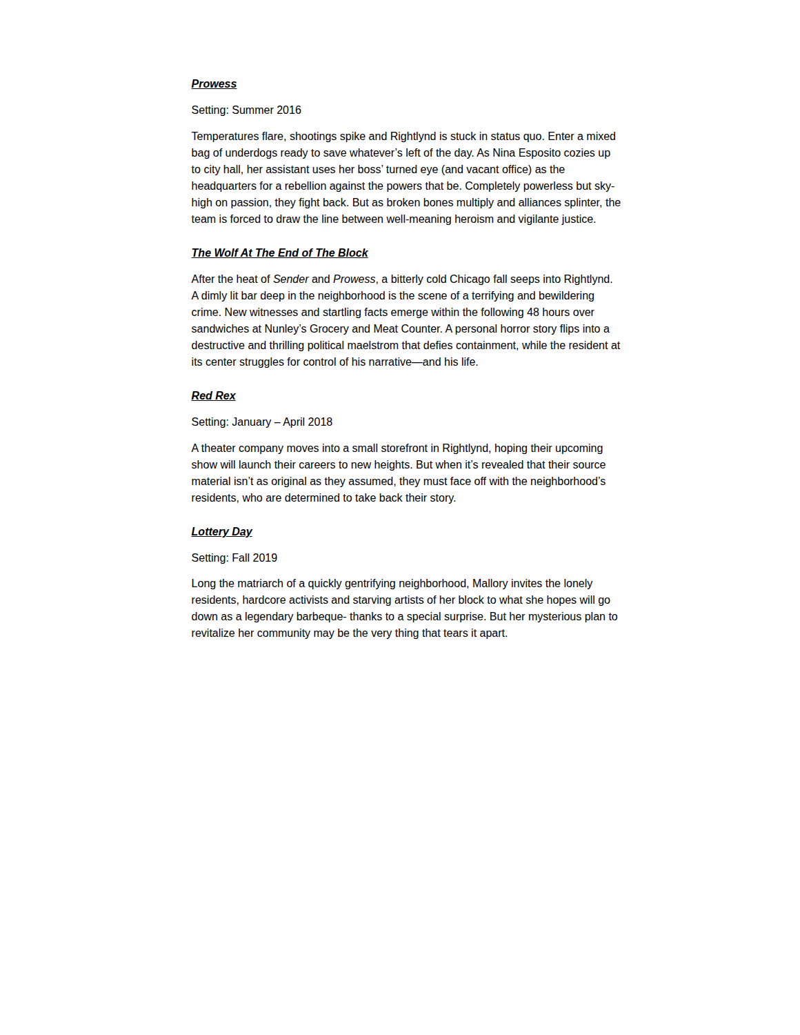Prowess
Setting: Summer 2016
Temperatures flare, shootings spike and Rightlynd is stuck in status quo. Enter a mixed bag of underdogs ready to save whatever’s left of the day. As Nina Esposito cozies up to city hall, her assistant uses her boss’ turned eye (and vacant office) as the headquarters for a rebellion against the powers that be. Completely powerless but sky-high on passion, they fight back. But as broken bones multiply and alliances splinter, the team is forced to draw the line between well-meaning heroism and vigilante justice.
The Wolf At The End of The Block
After the heat of Sender and Prowess, a bitterly cold Chicago fall seeps into Rightlynd. A dimly lit bar deep in the neighborhood is the scene of a terrifying and bewildering crime. New witnesses and startling facts emerge within the following 48 hours over sandwiches at Nunley’s Grocery and Meat Counter. A personal horror story flips into a destructive and thrilling political maelstrom that defies containment, while the resident at its center struggles for control of his narrative—and his life.
Red Rex
Setting: January – April 2018
A theater company moves into a small storefront in Rightlynd, hoping their upcoming show will launch their careers to new heights. But when it’s revealed that their source material isn’t as original as they assumed, they must face off with the neighborhood’s residents, who are determined to take back their story.
Lottery Day
Setting: Fall 2019
Long the matriarch of a quickly gentrifying neighborhood, Mallory invites the lonely residents, hardcore activists and starving artists of her block to what she hopes will go down as a legendary barbeque- thanks to a special surprise. But her mysterious plan to revitalize her community may be the very thing that tears it apart.